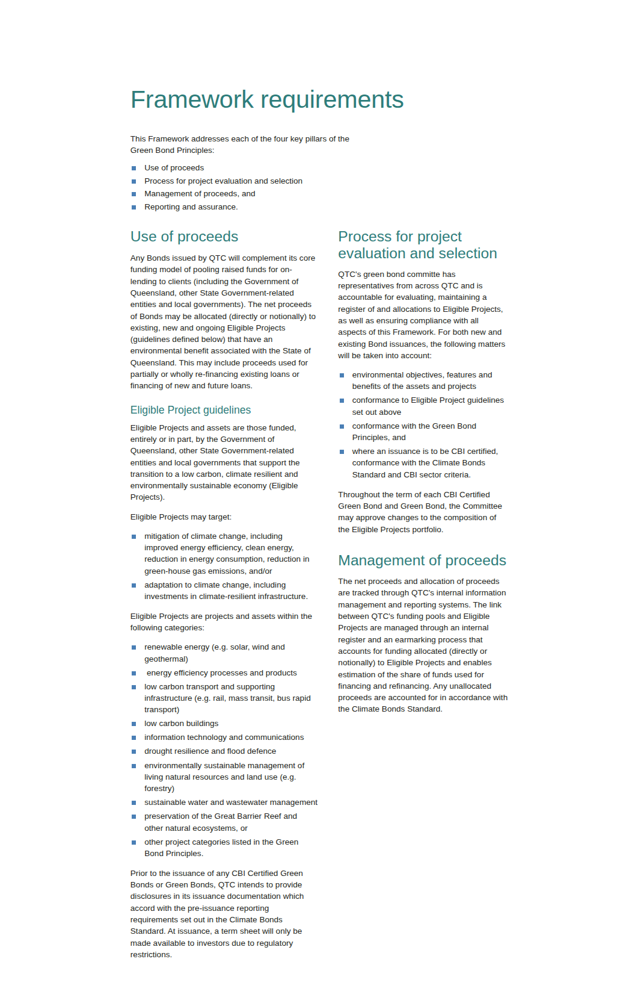Framework requirements
This Framework addresses each of the four key pillars of the
Green Bond Principles:
Use of proceeds
Process for project evaluation and selection
Management of proceeds, and
Reporting and assurance.
Use of proceeds
Any Bonds issued by QTC will complement its core funding model of pooling raised funds for on-lending to clients (including the Government of Queensland, other State Government-related entities and local governments). The net proceeds of Bonds may be allocated (directly or notionally) to existing, new and ongoing Eligible Projects (guidelines defined below) that have an environmental benefit associated with the State of Queensland. This may include proceeds used for partially or wholly re-financing existing loans or financing of new and future loans.
Eligible Project guidelines
Eligible Projects and assets are those funded, entirely or in part, by the Government of Queensland, other State Government-related entities and local governments that support the transition to a low carbon, climate resilient and environmentally sustainable economy (Eligible Projects).
Eligible Projects may target:
mitigation of climate change, including improved energy efficiency, clean energy, reduction in energy consumption, reduction in green-house gas emissions, and/or
adaptation to climate change, including investments in climate-resilient infrastructure.
Eligible Projects are projects and assets within the following categories:
renewable energy (e.g. solar, wind and geothermal)
energy efficiency processes and products
low carbon transport and supporting infrastructure (e.g. rail, mass transit, bus rapid transport)
low carbon buildings
information technology and communications
drought resilience and flood defence
environmentally sustainable management of living natural resources and land use (e.g. forestry)
sustainable water and wastewater management
preservation of the Great Barrier Reef and other natural ecosystems, or
other project categories listed in the Green Bond Principles.
Prior to the issuance of any CBI Certified Green Bonds or Green Bonds, QTC intends to provide disclosures in its issuance documentation which accord with the pre-issuance reporting requirements set out in the Climate Bonds Standard. At issuance, a term sheet will only be made available to investors due to regulatory restrictions.
Process for project
evaluation and selection
QTC's green bond committe has representatives from across QTC and is accountable for evaluating, maintaining a register of and allocations to Eligible Projects, as well as ensuring compliance with all aspects of this Framework. For both new and existing Bond issuances, the following matters will be taken into account:
environmental objectives, features and benefits of the assets and projects
conformance to Eligible Project guidelines set out above
conformance with the Green Bond Principles, and
where an issuance is to be CBI certified, conformance with the Climate Bonds Standard and CBI sector criteria.
Throughout the term of each CBI Certified Green Bond and Green Bond, the Committee may approve changes to the composition of the Eligible Projects portfolio.
Management of proceeds
The net proceeds and allocation of proceeds are tracked through QTC's internal information management and reporting systems. The link between QTC's funding pools and Eligible Projects are managed through an internal register and an earmarking process that accounts for funding allocated (directly or notionally) to Eligible Projects and enables estimation of the share of funds used for financing and refinancing. Any unallocated proceeds are accounted for in accordance with the Climate Bonds Standard.